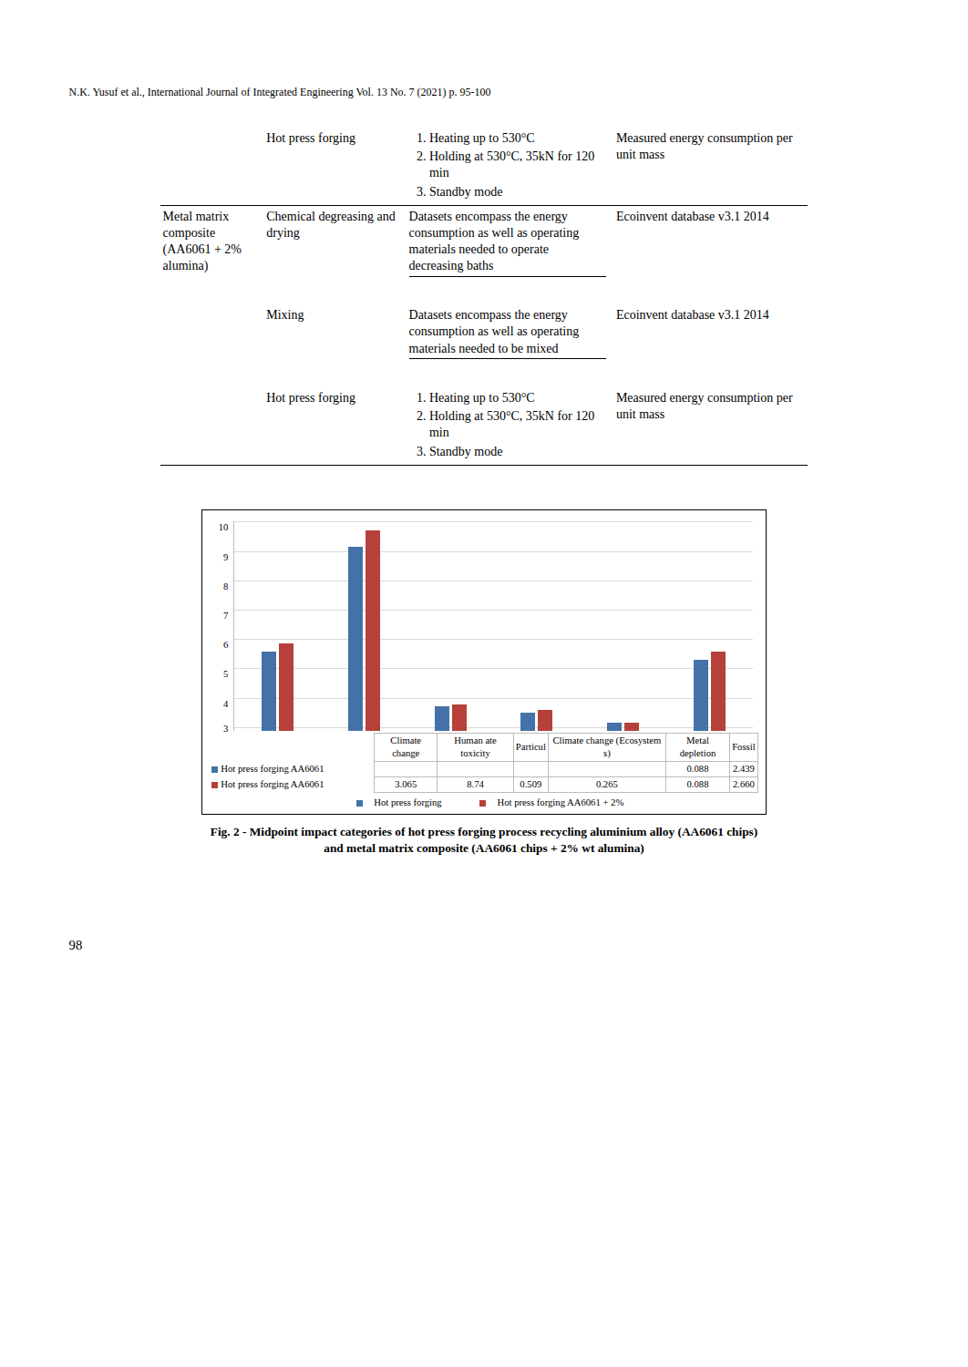N.K. Yusuf et al., International Journal of Integrated Engineering Vol. 13 No. 7 (2021) p. 95-100
| | Hot press forging | Heating up to 530°C Holding at 530°C, 35kN for 120 min Standby mode | Measured energy consumption per unit mass |
| Metal matrix composite (AA6061 + 2% alumina) | Chemical degreasing and drying | Datasets encompass the energy consumption as well as operating materials needed to operate decreasing baths | Ecoinvent database v3.1 2014 |
| | Mixing | Datasets encompass the energy consumption as well as operating materials needed to be mixed | Ecoinvent database v3.1 2014 |
| | Hot press forging | Heating up to 530°C Holding at 530°C, 35kN for 120 min Standby mode | Measured energy consumption per unit mass |
10 9 8 7 6 5 4 3
| | Climate change | Human ate toxicity | Particul | Climate change (Ecosystem s) | Metal depletion | Fossil |
| Hot press forging AA6061 | | | | | 0.088 | 2.439 |
| Hot press forging AA6061 | 3.065 | 8.74 | 0.509 | 0.265 | 0.088 | 2.660 |
Hot press forging Hot press forging AA6061 + 2%
Fig. 2 - Midpoint impact categories of hot press forging process recycling aluminium alloy (AA6061 chips)
and metal matrix composite (AA6061 chips + 2% wt alumina)
98